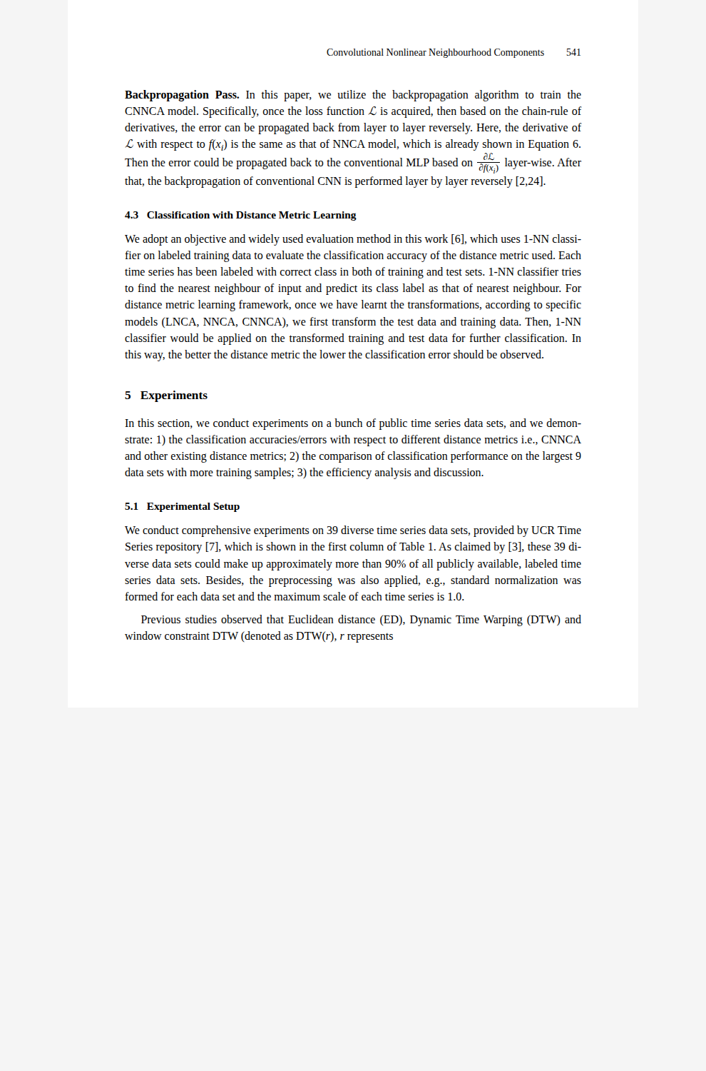Convolutional Nonlinear Neighbourhood Components 541
Backpropagation Pass. In this paper, we utilize the backpropagation algorithm to train the CNNCA model. Specifically, once the loss function ℒ is acquired, then based on the chain-rule of derivatives, the error can be propagated back from layer to layer reversely. Here, the derivative of ℒ with respect to f(xi) is the same as that of NNCA model, which is already shown in Equation 6. Then the error could be propagated back to the conventional MLP based on ∂ℒ∂f(xi) layer-wise. After that, the backpropagation of conventional CNN is performed layer by layer reversely [2,24].
4.3 Classification with Distance Metric Learning
We adopt an objective and widely used evaluation method in this work [6], which uses 1-NN classifier on labeled training data to evaluate the classification accuracy of the distance metric used. Each time series has been labeled with correct class in both of training and test sets. 1-NN classifier tries to find the nearest neighbour of input and predict its class label as that of nearest neighbour. For distance metric learning framework, once we have learnt the transformations, according to specific models (LNCA, NNCA, CNNCA), we first transform the test data and training data. Then, 1-NN classifier would be applied on the transformed training and test data for further classification. In this way, the better the distance metric the lower the classification error should be observed.
5 Experiments
In this section, we conduct experiments on a bunch of public time series data sets, and we demonstrate: 1) the classification accuracies/errors with respect to different distance metrics i.e., CNNCA and other existing distance metrics; 2) the comparison of classification performance on the largest 9 data sets with more training samples; 3) the efficiency analysis and discussion.
5.1 Experimental Setup
We conduct comprehensive experiments on 39 diverse time series data sets, provided by UCR Time Series repository [7], which is shown in the first column of Table 1. As claimed by [3], these 39 diverse data sets could make up approximately more than 90% of all publicly available, labeled time series data sets. Besides, the preprocessing was also applied, e.g., standard normalization was formed for each data set and the maximum scale of each time series is 1.0.
Previous studies observed that Euclidean distance (ED), Dynamic Time Warping (DTW) and window constraint DTW (denoted as DTW(r), r represents